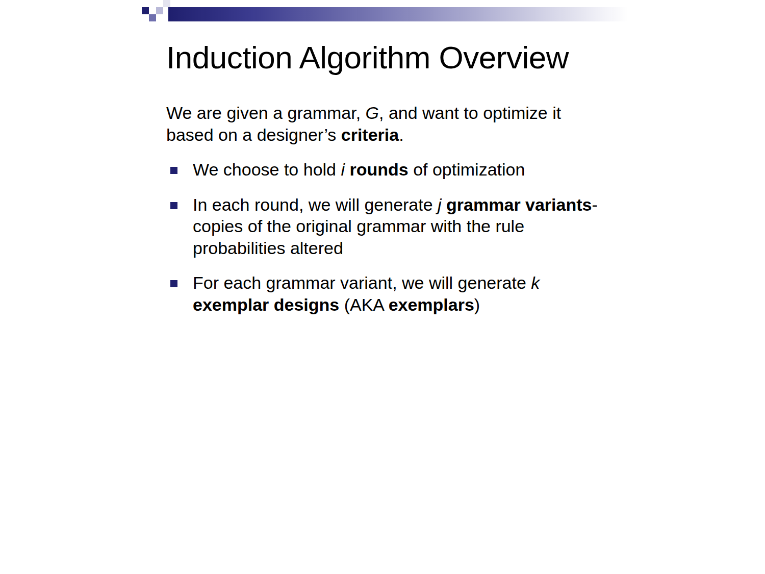Induction Algorithm Overview
We are given a grammar, G, and want to optimize it based on a designer’s criteria.
We choose to hold i rounds of optimization
In each round, we will generate j grammar variants- copies of the original grammar with the rule probabilities altered
For each grammar variant, we will generate k exemplar designs (AKA exemplars)